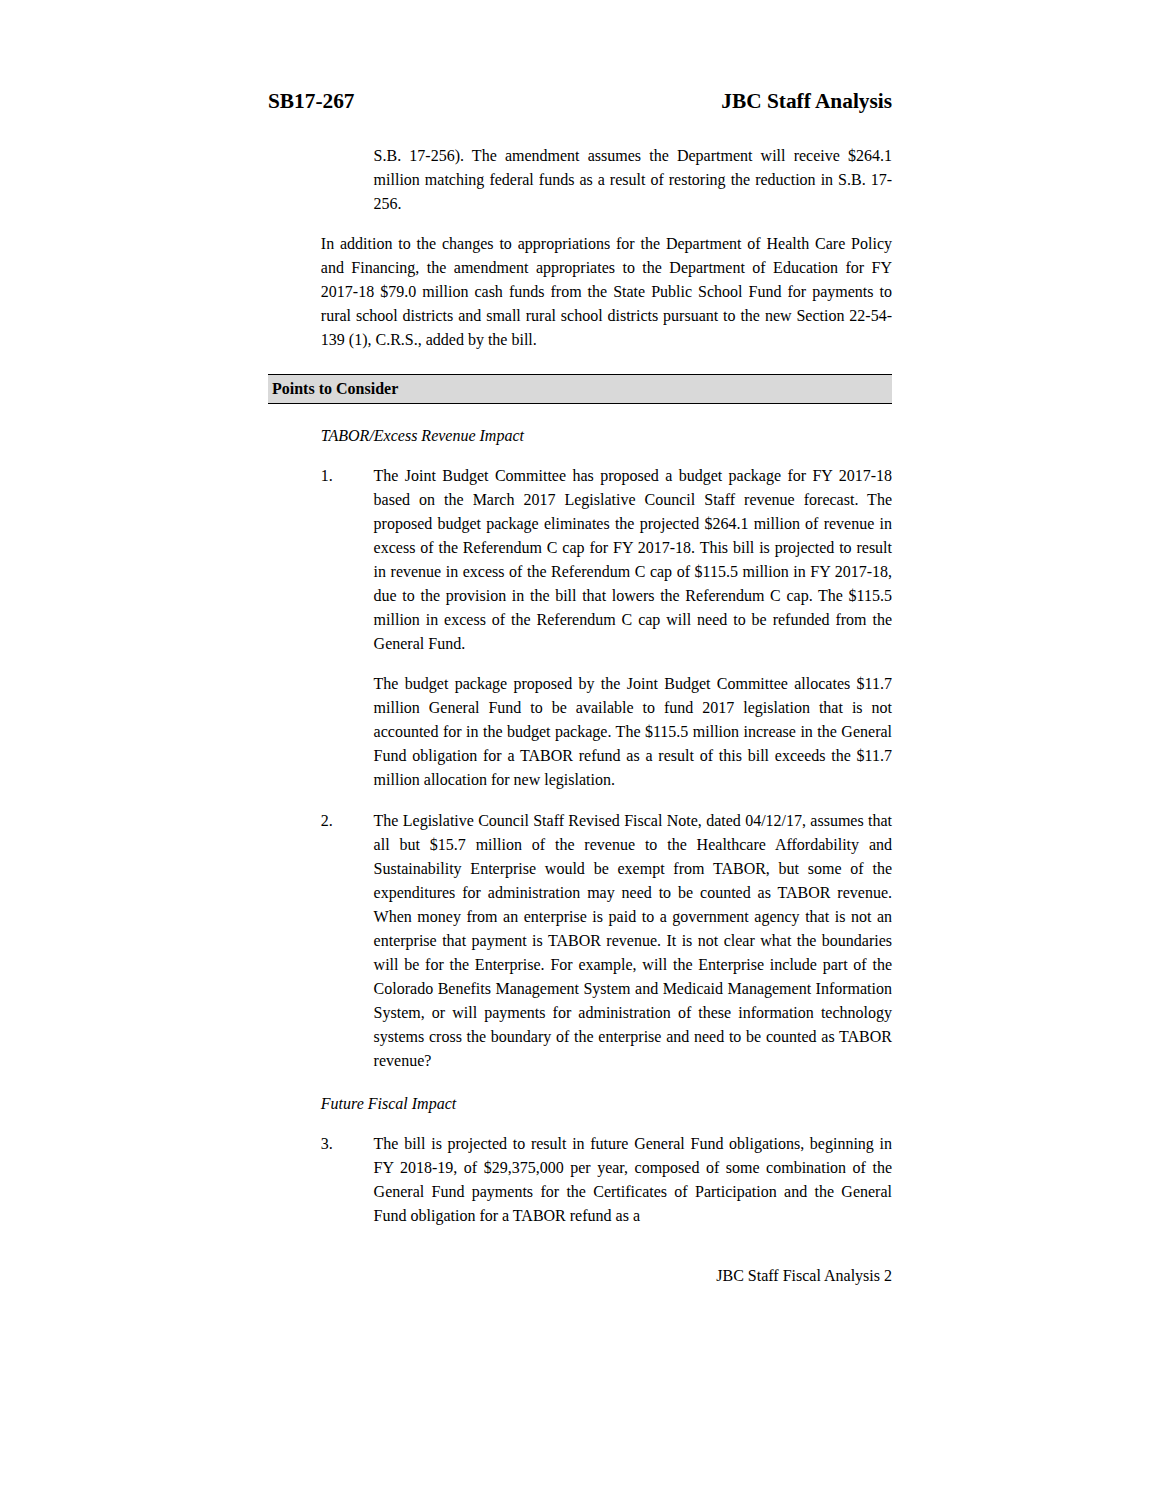SB17-267
JBC Staff Analysis
S.B. 17-256). The amendment assumes the Department will receive $264.1 million matching federal funds as a result of restoring the reduction in S.B. 17-256.
In addition to the changes to appropriations for the Department of Health Care Policy and Financing, the amendment appropriates to the Department of Education for FY 2017-18 $79.0 million cash funds from the State Public School Fund for payments to rural school districts and small rural school districts pursuant to the new Section 22-54-139 (1), C.R.S., added by the bill.
Points to Consider
TABOR/Excess Revenue Impact
1.
The Joint Budget Committee has proposed a budget package for FY 2017-18 based on the March 2017 Legislative Council Staff revenue forecast. The proposed budget package eliminates the projected $264.1 million of revenue in excess of the Referendum C cap for FY 2017-18. This bill is projected to result in revenue in excess of the Referendum C cap of $115.5 million in FY 2017-18, due to the provision in the bill that lowers the Referendum C cap. The $115.5 million in excess of the Referendum C cap will need to be refunded from the General Fund.
The budget package proposed by the Joint Budget Committee allocates $11.7 million General Fund to be available to fund 2017 legislation that is not accounted for in the budget package. The $115.5 million increase in the General Fund obligation for a TABOR refund as a result of this bill exceeds the $11.7 million allocation for new legislation.
2.
The Legislative Council Staff Revised Fiscal Note, dated 04/12/17, assumes that all but $15.7 million of the revenue to the Healthcare Affordability and Sustainability Enterprise would be exempt from TABOR, but some of the expenditures for administration may need to be counted as TABOR revenue. When money from an enterprise is paid to a government agency that is not an enterprise that payment is TABOR revenue. It is not clear what the boundaries will be for the Enterprise. For example, will the Enterprise include part of the Colorado Benefits Management System and Medicaid Management Information System, or will payments for administration of these information technology systems cross the boundary of the enterprise and need to be counted as TABOR revenue?
Future Fiscal Impact
3.
The bill is projected to result in future General Fund obligations, beginning in FY 2018-19, of $29,375,000 per year, composed of some combination of the General Fund payments for the Certificates of Participation and the General Fund obligation for a TABOR refund as a
JBC Staff Fiscal Analysis 2